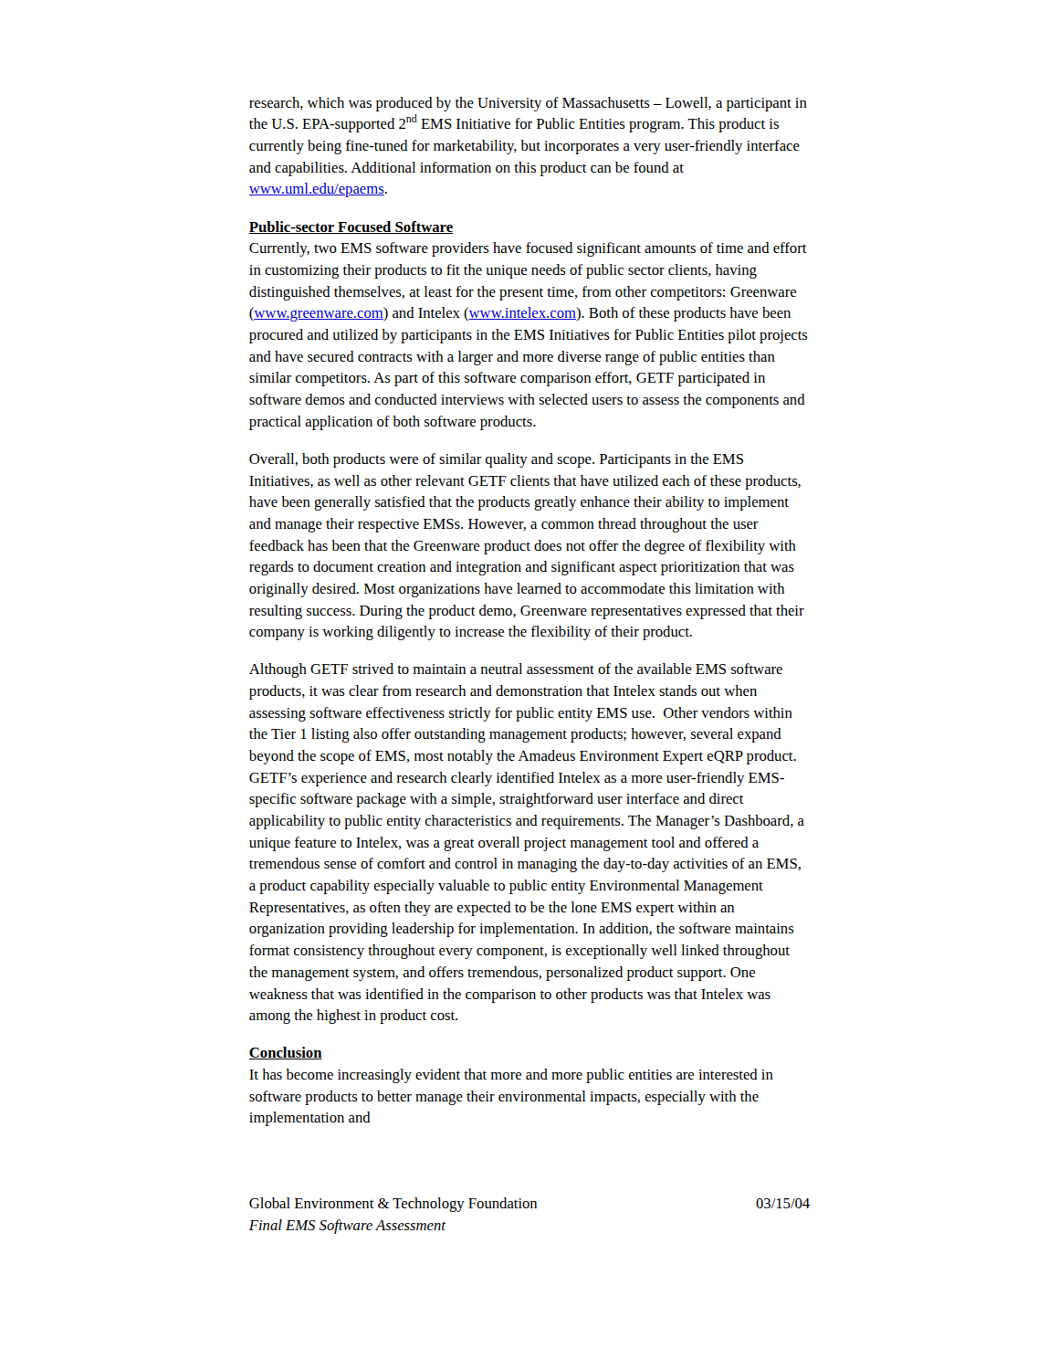research, which was produced by the University of Massachusetts – Lowell, a participant in the U.S. EPA-supported 2nd EMS Initiative for Public Entities program. This product is currently being fine-tuned for marketability, but incorporates a very user-friendly interface and capabilities. Additional information on this product can be found at www.uml.edu/epaems.
Public-sector Focused Software
Currently, two EMS software providers have focused significant amounts of time and effort in customizing their products to fit the unique needs of public sector clients, having distinguished themselves, at least for the present time, from other competitors: Greenware (www.greenware.com) and Intelex (www.intelex.com). Both of these products have been procured and utilized by participants in the EMS Initiatives for Public Entities pilot projects and have secured contracts with a larger and more diverse range of public entities than similar competitors. As part of this software comparison effort, GETF participated in software demos and conducted interviews with selected users to assess the components and practical application of both software products.
Overall, both products were of similar quality and scope. Participants in the EMS Initiatives, as well as other relevant GETF clients that have utilized each of these products, have been generally satisfied that the products greatly enhance their ability to implement and manage their respective EMSs. However, a common thread throughout the user feedback has been that the Greenware product does not offer the degree of flexibility with regards to document creation and integration and significant aspect prioritization that was originally desired. Most organizations have learned to accommodate this limitation with resulting success. During the product demo, Greenware representatives expressed that their company is working diligently to increase the flexibility of their product.
Although GETF strived to maintain a neutral assessment of the available EMS software products, it was clear from research and demonstration that Intelex stands out when assessing software effectiveness strictly for public entity EMS use. Other vendors within the Tier 1 listing also offer outstanding management products; however, several expand beyond the scope of EMS, most notably the Amadeus Environment Expert eQRP product. GETF’s experience and research clearly identified Intelex as a more user-friendly EMS-specific software package with a simple, straightforward user interface and direct applicability to public entity characteristics and requirements. The Manager’s Dashboard, a unique feature to Intelex, was a great overall project management tool and offered a tremendous sense of comfort and control in managing the day-to-day activities of an EMS, a product capability especially valuable to public entity Environmental Management Representatives, as often they are expected to be the lone EMS expert within an organization providing leadership for implementation. In addition, the software maintains format consistency throughout every component, is exceptionally well linked throughout the management system, and offers tremendous, personalized product support. One weakness that was identified in the comparison to other products was that Intelex was among the highest in product cost.
Conclusion
It has become increasingly evident that more and more public entities are interested in software products to better manage their environmental impacts, especially with the implementation and
Global Environment & Technology Foundation
Final EMS Software Assessment
03/15/04